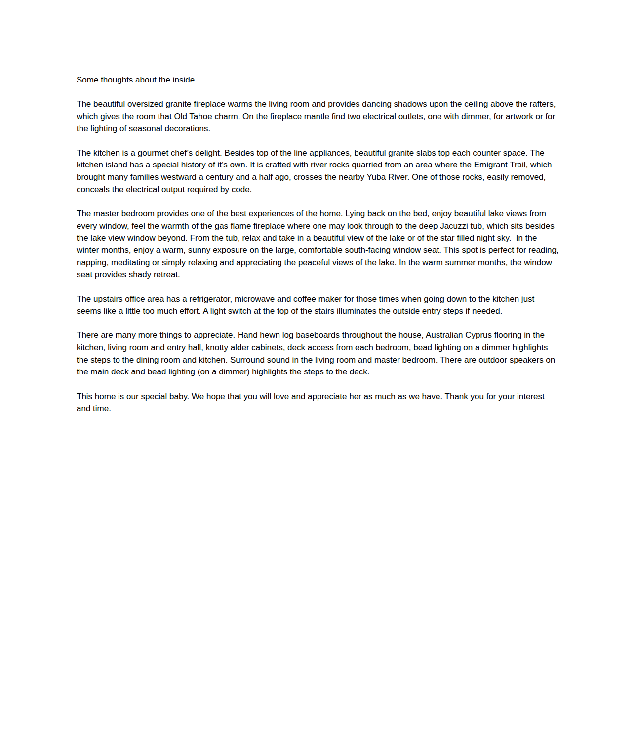Some thoughts about the inside.
The beautiful oversized granite fireplace warms the living room and provides dancing shadows upon the ceiling above the rafters, which gives the room that Old Tahoe charm. On the fireplace mantle find two electrical outlets, one with dimmer, for artwork or for the lighting of seasonal decorations.
The kitchen is a gourmet chef’s delight. Besides top of the line appliances, beautiful granite slabs top each counter space. The kitchen island has a special history of it’s own. It is crafted with river rocks quarried from an area where the Emigrant Trail, which brought many families westward a century and a half ago, crosses the nearby Yuba River. One of those rocks, easily removed, conceals the electrical output required by code.
The master bedroom provides one of the best experiences of the home. Lying back on the bed, enjoy beautiful lake views from every window, feel the warmth of the gas flame fireplace where one may look through to the deep Jacuzzi tub, which sits besides the lake view window beyond. From the tub, relax and take in a beautiful view of the lake or of the star filled night sky. In the winter months, enjoy a warm, sunny exposure on the large, comfortable south-facing window seat. This spot is perfect for reading, napping, meditating or simply relaxing and appreciating the peaceful views of the lake. In the warm summer months, the window seat provides shady retreat.
The upstairs office area has a refrigerator, microwave and coffee maker for those times when going down to the kitchen just seems like a little too much effort. A light switch at the top of the stairs illuminates the outside entry steps if needed.
There are many more things to appreciate. Hand hewn log baseboards throughout the house, Australian Cyprus flooring in the kitchen, living room and entry hall, knotty alder cabinets, deck access from each bedroom, bead lighting on a dimmer highlights the steps to the dining room and kitchen. Surround sound in the living room and master bedroom. There are outdoor speakers on the main deck and bead lighting (on a dimmer) highlights the steps to the deck.
This home is our special baby. We hope that you will love and appreciate her as much as we have. Thank you for your interest and time.